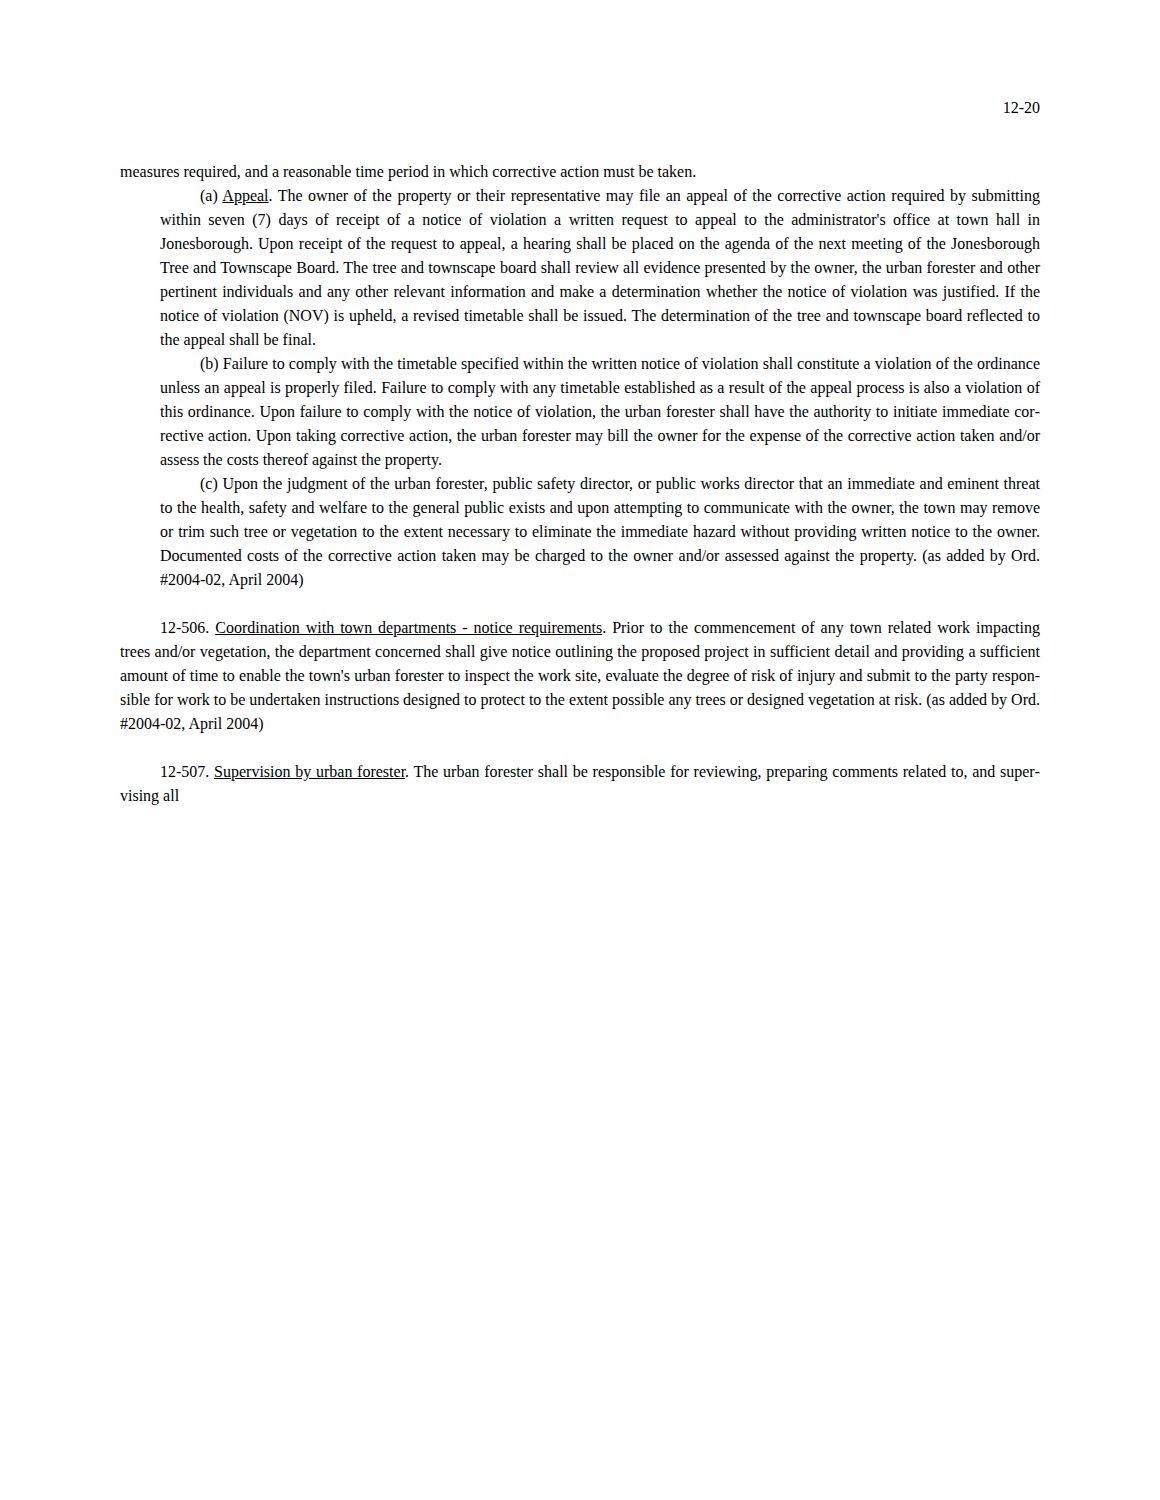12-20
measures required, and a reasonable time period in which corrective action must be taken.
(a) Appeal. The owner of the property or their representative may file an appeal of the corrective action required by submitting within seven (7) days of receipt of a notice of violation a written request to appeal to the administrator's office at town hall in Jonesborough. Upon receipt of the request to appeal, a hearing shall be placed on the agenda of the next meeting of the Jonesborough Tree and Townscape Board. The tree and townscape board shall review all evidence presented by the owner, the urban forester and other pertinent individuals and any other relevant information and make a determination whether the notice of violation was justified. If the notice of violation (NOV) is upheld, a revised timetable shall be issued. The determination of the tree and townscape board reflected to the appeal shall be final.
(b) Failure to comply with the timetable specified within the written notice of violation shall constitute a violation of the ordinance unless an appeal is properly filed. Failure to comply with any timetable established as a result of the appeal process is also a violation of this ordinance. Upon failure to comply with the notice of violation, the urban forester shall have the authority to initiate immediate corrective action. Upon taking corrective action, the urban forester may bill the owner for the expense of the corrective action taken and/or assess the costs thereof against the property.
(c) Upon the judgment of the urban forester, public safety director, or public works director that an immediate and eminent threat to the health, safety and welfare to the general public exists and upon attempting to communicate with the owner, the town may remove or trim such tree or vegetation to the extent necessary to eliminate the immediate hazard without providing written notice to the owner. Documented costs of the corrective action taken may be charged to the owner and/or assessed against the property. (as added by Ord. #2004-02, April 2004)
12-506. Coordination with town departments - notice requirements. Prior to the commencement of any town related work impacting trees and/or vegetation, the department concerned shall give notice outlining the proposed project in sufficient detail and providing a sufficient amount of time to enable the town's urban forester to inspect the work site, evaluate the degree of risk of injury and submit to the party responsible for work to be undertaken instructions designed to protect to the extent possible any trees or designed vegetation at risk. (as added by Ord. #2004-02, April 2004)
12-507. Supervision by urban forester. The urban forester shall be responsible for reviewing, preparing comments related to, and supervising all